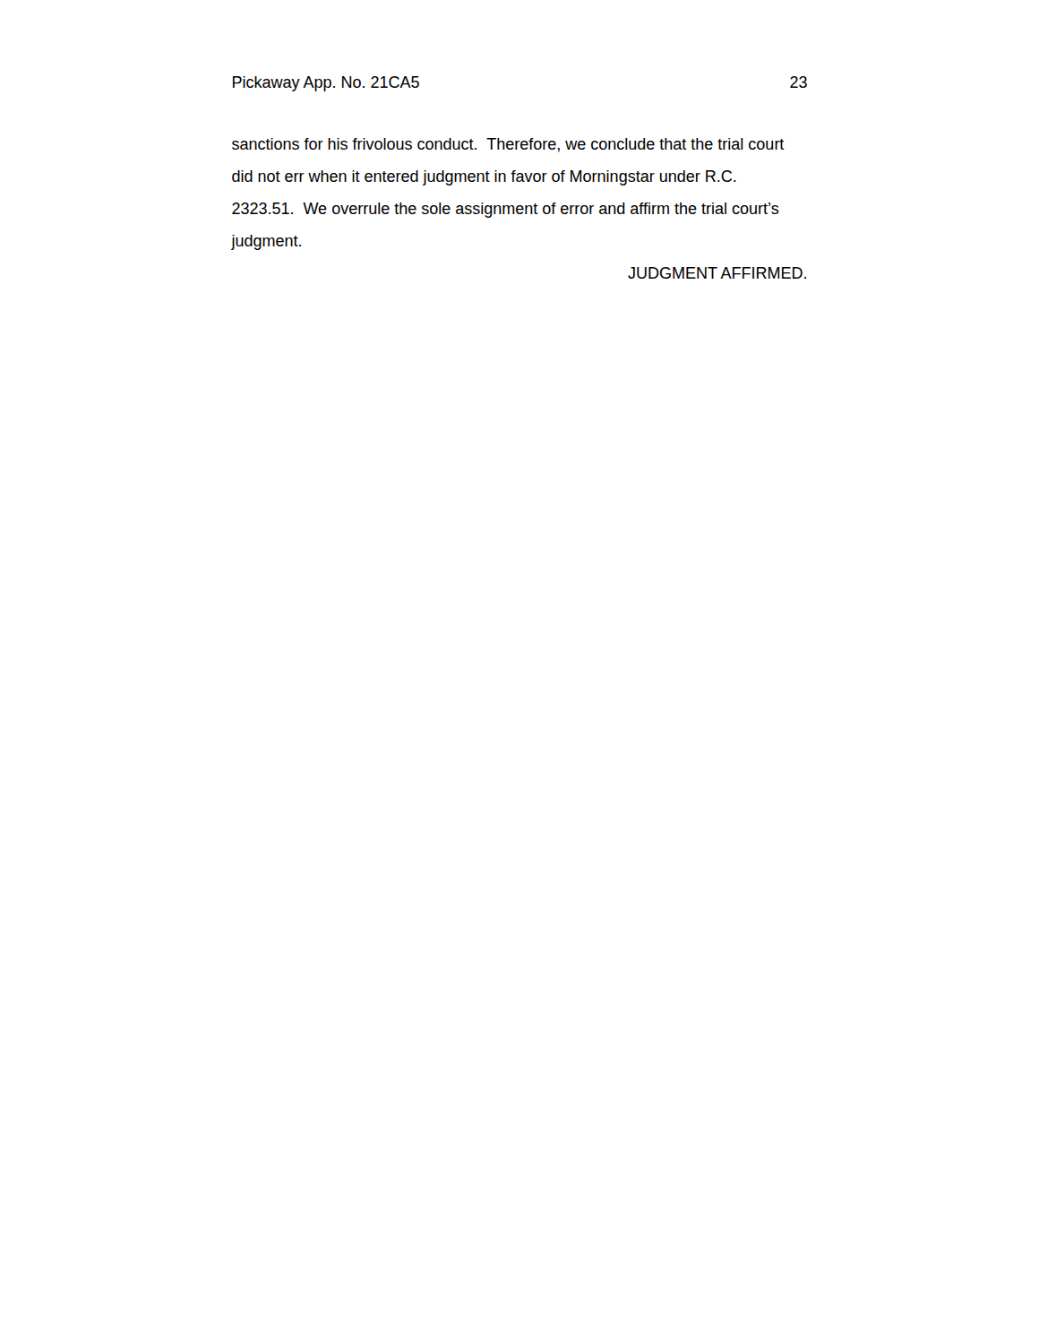Pickaway App. No. 21CA5 23
sanctions for his frivolous conduct. Therefore, we conclude that the trial court did not err when it entered judgment in favor of Morningstar under R.C. 2323.51. We overrule the sole assignment of error and affirm the trial court’s judgment.
JUDGMENT AFFIRMED.